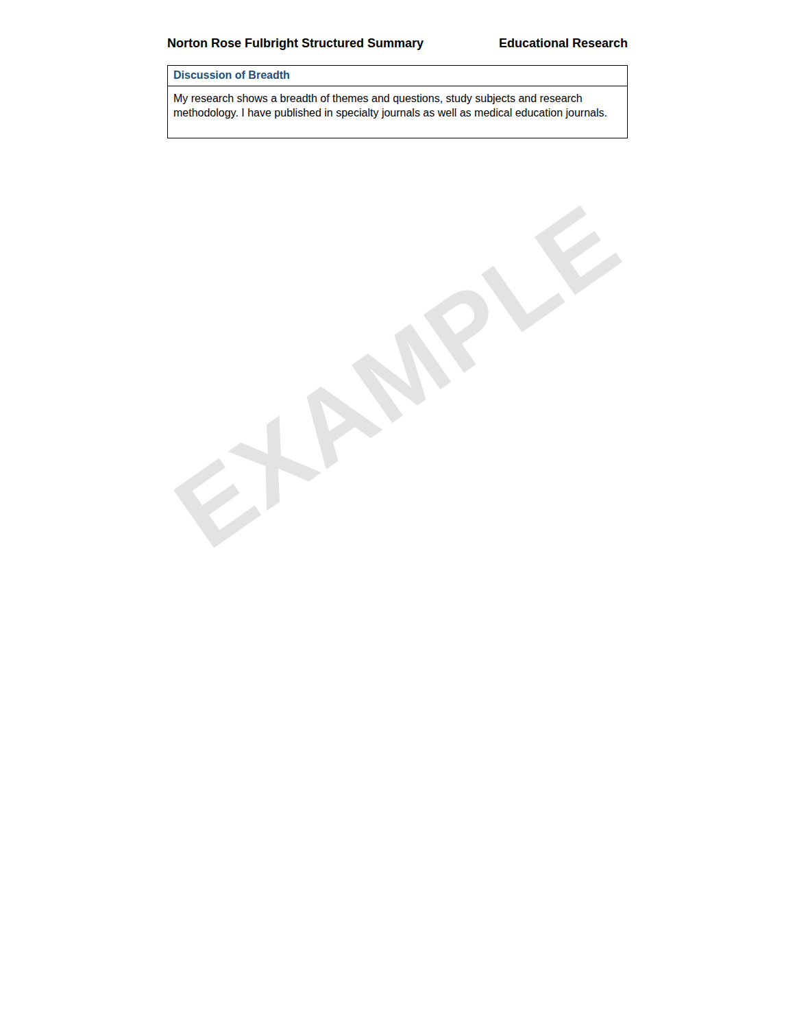EXAMPLE
Norton Rose Fulbright Structured Summary
Educational Research
Discussion of Breadth
My research shows a breadth of themes and questions, study subjects and research methodology. I have published in specialty journals as well as medical education journals.